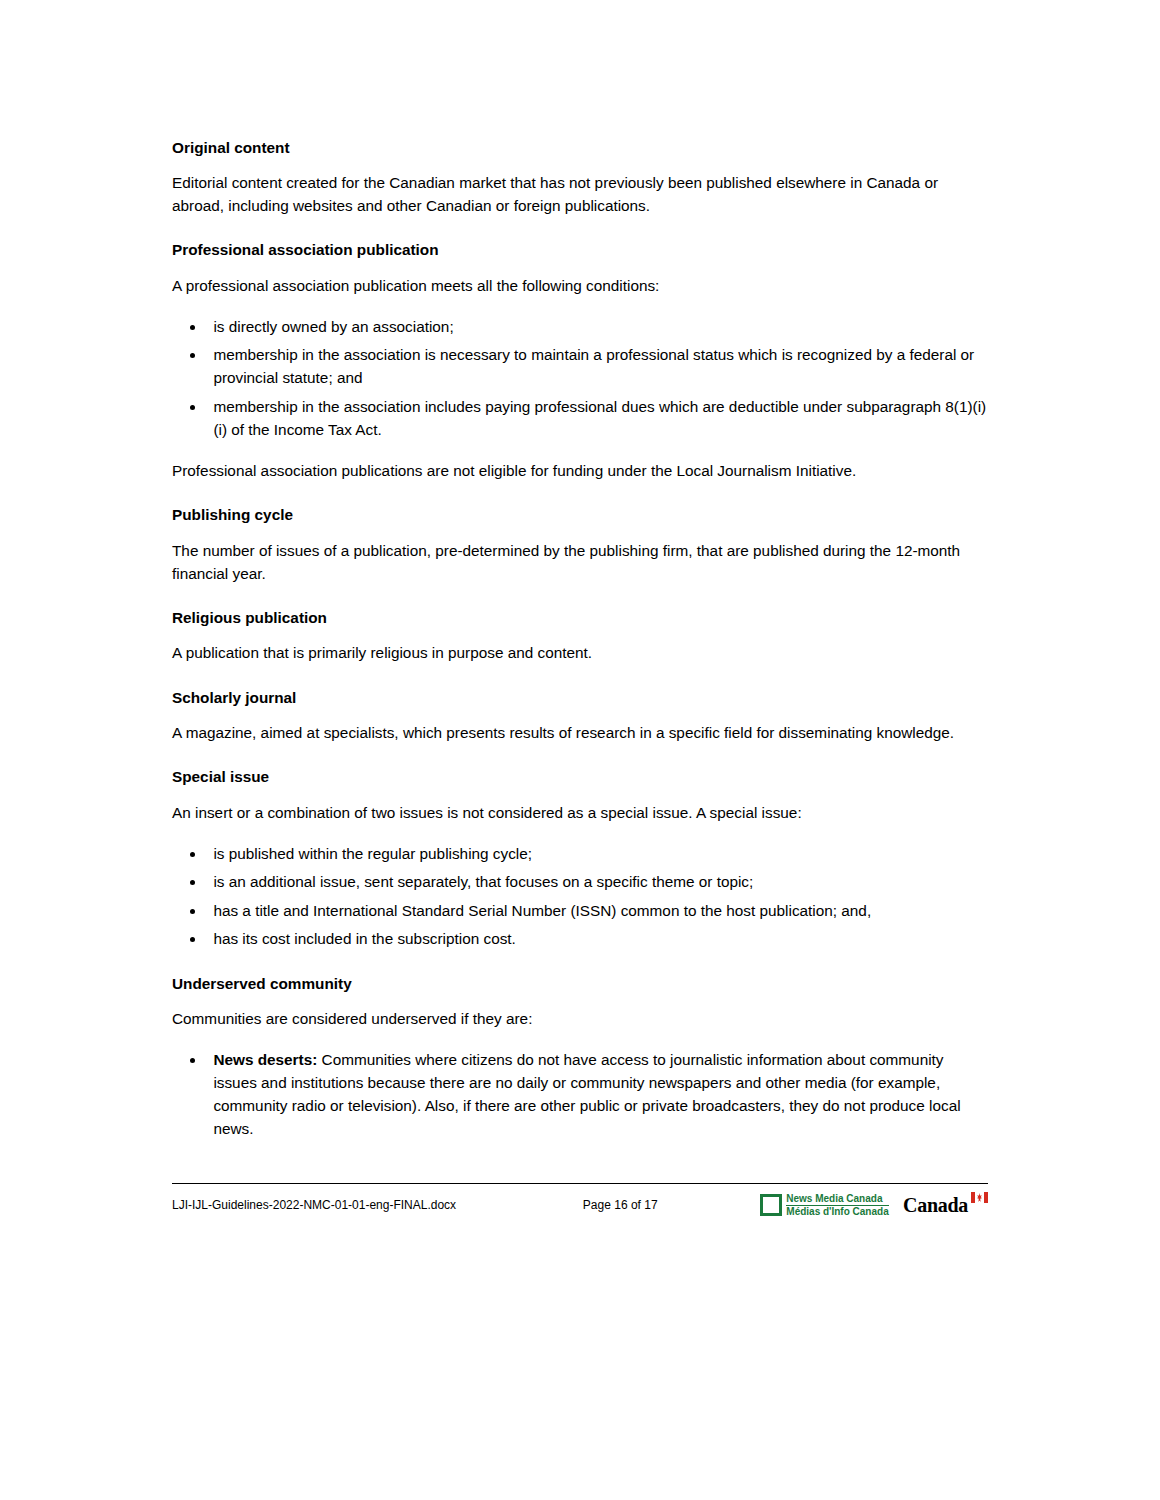Original content
Editorial content created for the Canadian market that has not previously been published elsewhere in Canada or abroad, including websites and other Canadian or foreign publications.
Professional association publication
A professional association publication meets all the following conditions:
is directly owned by an association;
membership in the association is necessary to maintain a professional status which is recognized by a federal or provincial statute; and
membership in the association includes paying professional dues which are deductible under subparagraph 8(1)(i) (i) of the Income Tax Act.
Professional association publications are not eligible for funding under the Local Journalism Initiative.
Publishing cycle
The number of issues of a publication, pre-determined by the publishing firm, that are published during the 12-month financial year.
Religious publication
A publication that is primarily religious in purpose and content.
Scholarly journal
A magazine, aimed at specialists, which presents results of research in a specific field for disseminating knowledge.
Special issue
An insert or a combination of two issues is not considered as a special issue. A special issue:
is published within the regular publishing cycle;
is an additional issue, sent separately, that focuses on a specific theme or topic;
has a title and International Standard Serial Number (ISSN) common to the host publication; and,
has its cost included in the subscription cost.
Underserved community
Communities are considered underserved if they are:
News deserts: Communities where citizens do not have access to journalistic information about community issues and institutions because there are no daily or community newspapers and other media (for example, community radio or television). Also, if there are other public or private broadcasters, they do not produce local news.
LJI-IJL-Guidelines-2022-NMC-01-01-eng-FINAL.docx
Page 16 of 17
News Media Canada Médias d'Info Canada
Canada